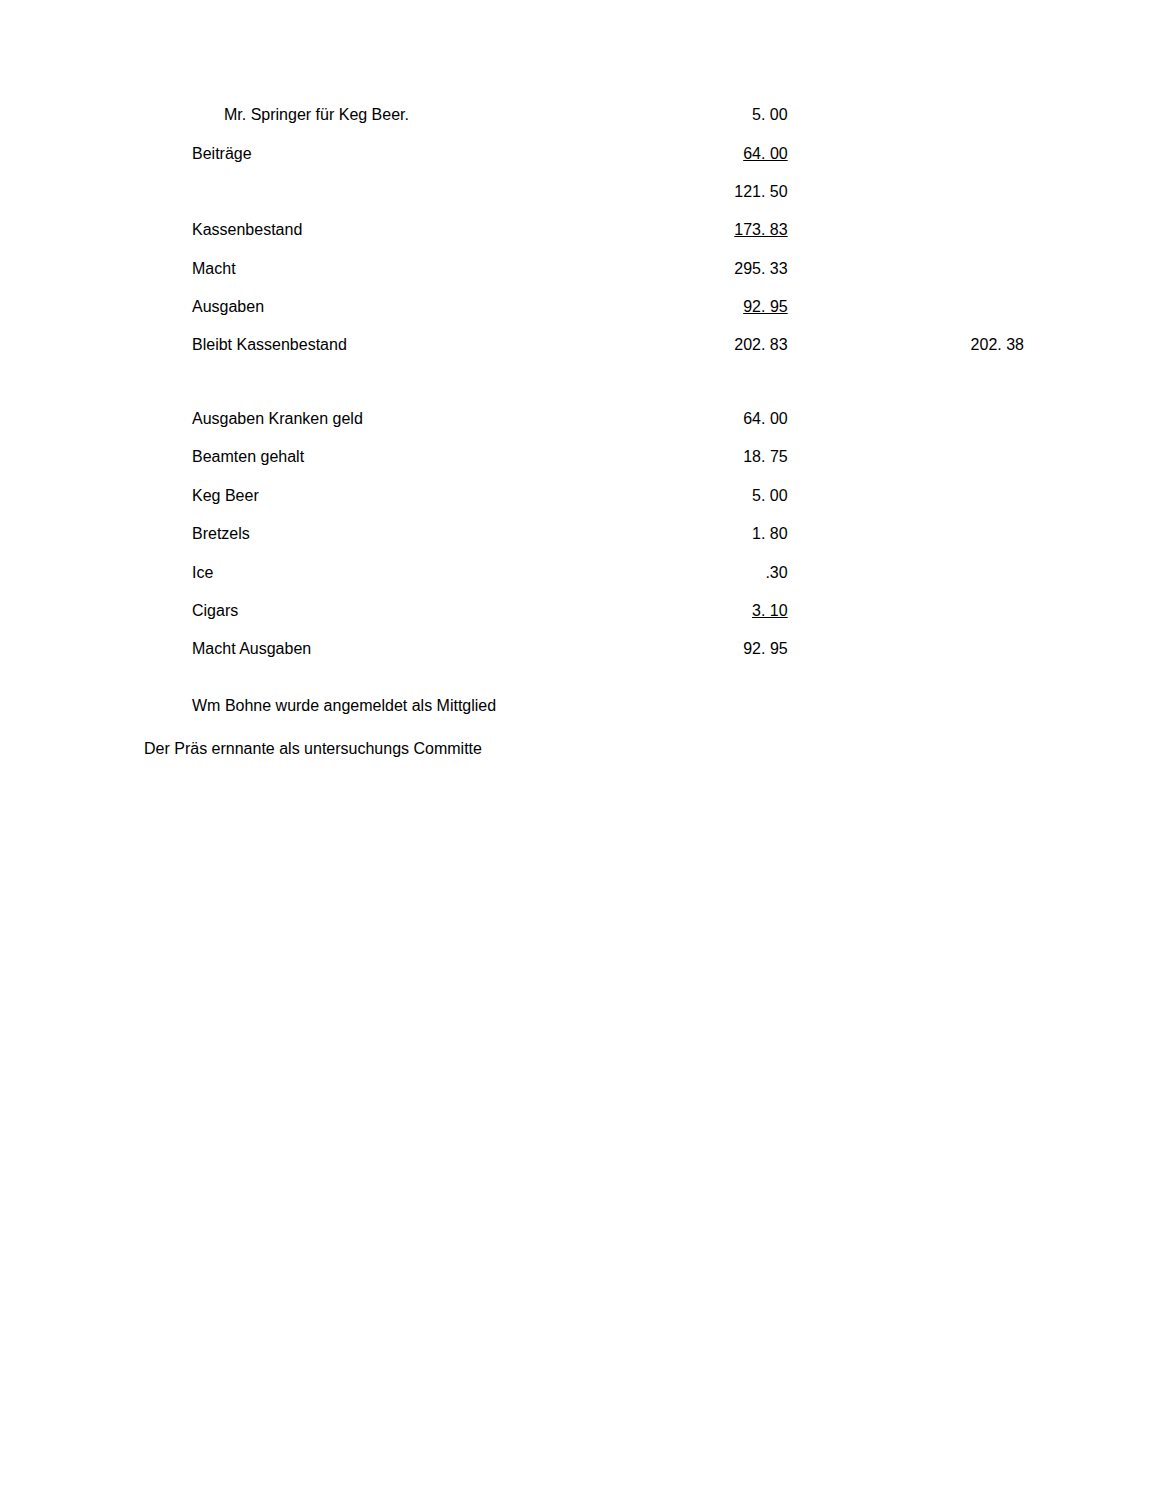| Mr. Springer für Keg Beer. | 5. 00 | |
| Beiträge | 64. 00 | |
| | 121. 50 | |
| Kassenbestand | 173. 83 | |
| Macht | 295. 33 | |
| Ausgaben | 92. 95 | |
| Bleibt Kassenbestand | 202. 83 | 202. 38 |
| Ausgaben Kranken geld | 64. 00 | |
| Beamten gehalt | 18. 75 | |
| Keg Beer | 5. 00 | |
| Bretzels | 1. 80 | |
| Ice | .30 | |
| Cigars | 3. 10 | |
| Macht Ausgaben | 92. 95 | |
Wm Bohne wurde angemeldet als Mittglied
Der Präs ernnante als untersuchungs Committe